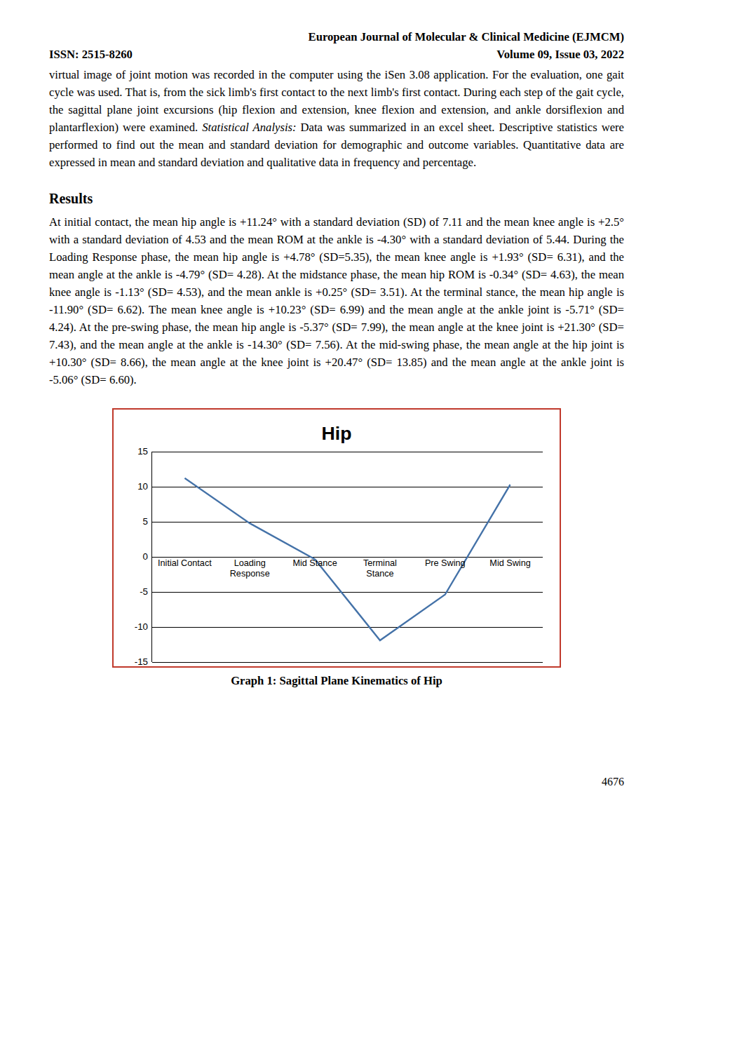European Journal of Molecular & Clinical Medicine (EJMCM)
ISSN: 2515-8260 Volume 09, Issue 03, 2022
virtual image of joint motion was recorded in the computer using the iSen 3.08 application. For the evaluation, one gait cycle was used. That is, from the sick limb's first contact to the next limb's first contact. During each step of the gait cycle, the sagittal plane joint excursions (hip flexion and extension, knee flexion and extension, and ankle dorsiflexion and plantarflexion) were examined. Statistical Analysis: Data was summarized in an excel sheet. Descriptive statistics were performed to find out the mean and standard deviation for demographic and outcome variables. Quantitative data are expressed in mean and standard deviation and qualitative data in frequency and percentage.
Results
At initial contact, the mean hip angle is +11.24° with a standard deviation (SD) of 7.11 and the mean knee angle is +2.5° with a standard deviation of 4.53 and the mean ROM at the ankle is -4.30° with a standard deviation of 5.44. During the Loading Response phase, the mean hip angle is +4.78° (SD=5.35), the mean knee angle is +1.93° (SD= 6.31), and the mean angle at the ankle is -4.79° (SD= 4.28). At the midstance phase, the mean hip ROM is -0.34° (SD= 4.63), the mean knee angle is -1.13° (SD= 4.53), and the mean ankle is +0.25° (SD= 3.51). At the terminal stance, the mean hip angle is -11.90° (SD= 6.62). The mean knee angle is +10.23° (SD= 6.99) and the mean angle at the ankle joint is -5.71° (SD= 4.24). At the pre-swing phase, the mean hip angle is -5.37° (SD= 7.99), the mean angle at the knee joint is +21.30° (SD= 7.43), and the mean angle at the ankle is -14.30° (SD= 7.56). At the mid-swing phase, the mean angle at the hip joint is +10.30° (SD= 8.66), the mean angle at the knee joint is +20.47° (SD= 13.85) and the mean angle at the ankle joint is -5.06° (SD= 6.60).
Hip
15
10
5
0
-5
-10
-15
Initial Contact Loading
Response Mid Stance Terminal
Stance Pre Swing Mid Swing
Graph 1: Sagittal Plane Kinematics of Hip
4676